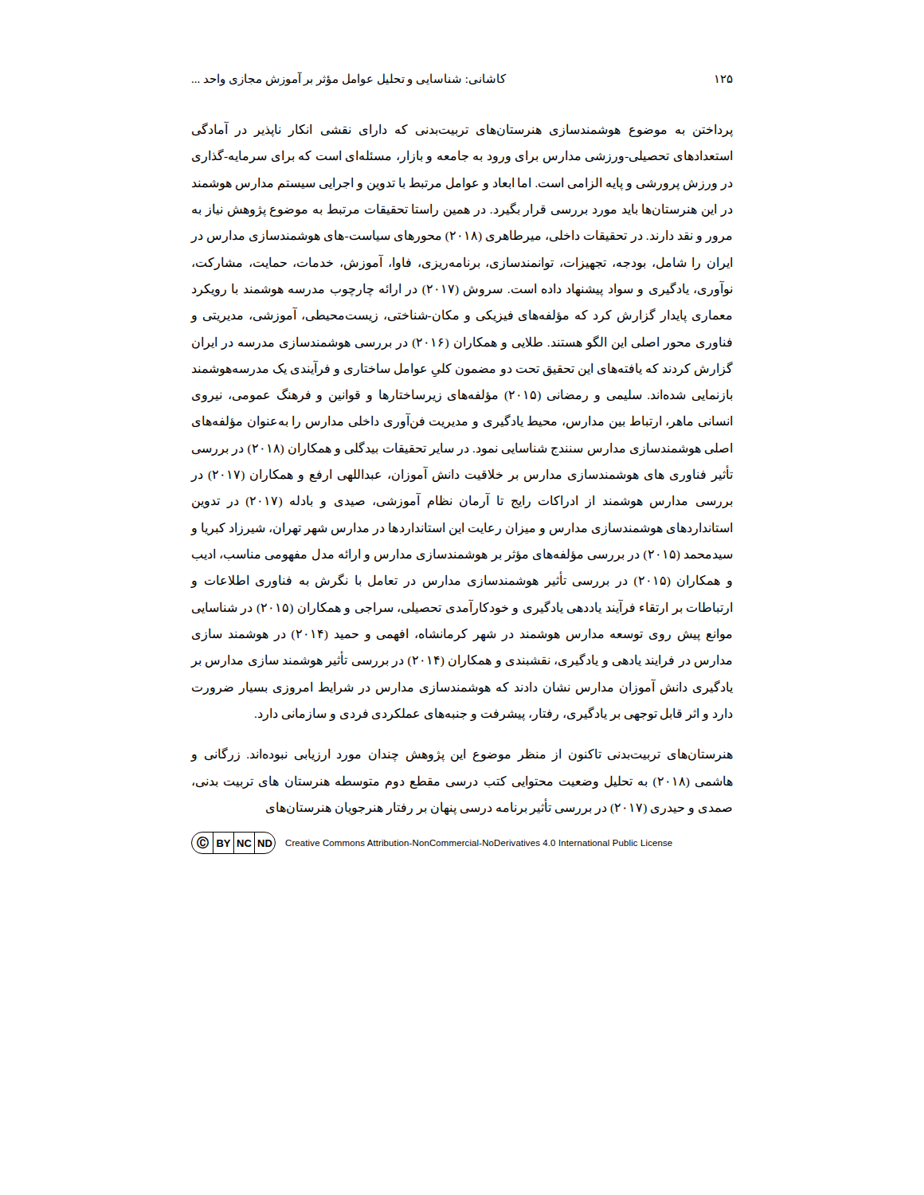۱۲۵
کاشانی: شناسایی و تحلیل عوامل مؤثر بر آموزش مجازی واحد ...
پرداختن به موضوع هوشمندسازی هنرستان‌های تربیت‌بدنی که دارای نقشی انکار ناپذیر در آمادگی استعدادهای تحصیلی-ورزشی مدارس برای ورود به جامعه و بازار، مسئله‌ای است که برای سرمایه-گذاری در ورزش پرورشی و پایه الزامی است. اما ابعاد و عوامل مرتبط با تدوین و اجرایی سیستم مدارس هوشمند در این هنرستان‌ها باید مورد بررسی قرار بگیرد. در همین راستا تحقیقات مرتبط به موضوع پژوهش نیاز به مرور و نقد دارند. در تحقیقات داخلی، میرطاهری (۲۰۱۸) محورهای سیاست-های هوشمندسازی مدارس در ایران را شامل، بودجه، تجهیزات، توانمندسازی، برنامه‌ریزی، فاوا، آموزش، خدمات، حمایت، مشارکت، نوآوری، یادگیری و سواد پیشنهاد داده است. سروش (۲۰۱۷) در ارائه چارچوب مدرسه هوشمند با رویکرد معماری پایدار گزارش کرد که مؤلفه‌های فیزیکی و مکان-شناختی، زیست‌محیطی، آموزشی، مدیریتی و فناوری محور اصلی این الگو هستند. طلایی و همکاران (۲۰۱۶) در بررسی هوشمندسازی مدرسه در ایران گزارش کردند که یافته‌های این تحقیق تحت دو مضمون کلیِ عوامل ساختاری و فرآیندی یک مدرسه‌هوشمند بازنمایی شده‌اند. سلیمی و رمضانی (۲۰۱۵) مؤلفه‌های زیرساختارها و قوانین و فرهنگ عمومی، نیروی انسانی ماهر، ارتباط بین مدارس، محیط یادگیری و مدیریت فن‌آوری داخلی مدارس را به‌عنوان مؤلفه‌های اصلی هوشمندسازی مدارس سنندج شناسایی نمود. در سایر تحقیقات بیدگلی و همکاران (۲۰۱۸) در بررسی تأثیر فناوری های هوشمندسازی مدارس بر خلاقیت دانش آموزان، عبداللهی ارفع و همکاران (۲۰۱۷) در بررسی مدارس هوشمند از ادراکات رایج تا آرمان نظام آموزشی، صیدی و بادله (۲۰۱۷) در تدوین استانداردهای هوشمندسازی مدارس و میزان رعایت این استانداردها در مدارس شهر تهران، شیرزاد کبریا و سیدمحمد (۲۰۱۵) در بررسی مؤلفه‌های مؤثر بر هوشمندسازی مدارس و ارائه مدل مفهومی مناسب، ادیب و همکاران (۲۰۱۵) در بررسی تأثیر هوشمندسازی مدارس در تعامل با نگرش به فناوری اطلاعات و ارتباطات بر ارتقاء فرآیند یاددهی یادگیری و خودکارآمدی تحصیلی، سراجی و همکاران (۲۰۱۵) در شناسایی موانع پیش روی توسعه مدارس هوشمند در شهر کرمانشاه، افهمی و حمید (۲۰۱۴) در هوشمند سازی مدارس در فرایند یادهی و یادگیری، نقشبندی و همکاران (۲۰۱۴) در بررسی تأثیر هوشمند سازی مدارس بر یادگیری دانش آموزان مدارس نشان دادند که هوشمندسازی مدارس در شرایط امروزی بسیار ضرورت دارد و اثر قابل توجهی بر یادگیری، رفتار، پیشرفت و جنبه‌های عملکردی فردی و سازمانی دارد.
هنرستان‌های تربیت‌بدنی تاکنون از منظر موضوع این پژوهش چندان مورد ارزیابی نبوده‌اند. زرگانی و هاشمی (۲۰۱۸) به تحلیل وضعیت محتوایی کتب درسی مقطع دوم متوسطه هنرستان های تربیت بدنی، صمدی و حیدری (۲۰۱۷) در بررسی تأثیر برنامه درسی پنهان بر رفتار هنرجویان هنرستان‌های
Ⓒ BY NC ND
Creative Commons Attribution-NonCommercial-NoDerivatives 4.0 International Public License